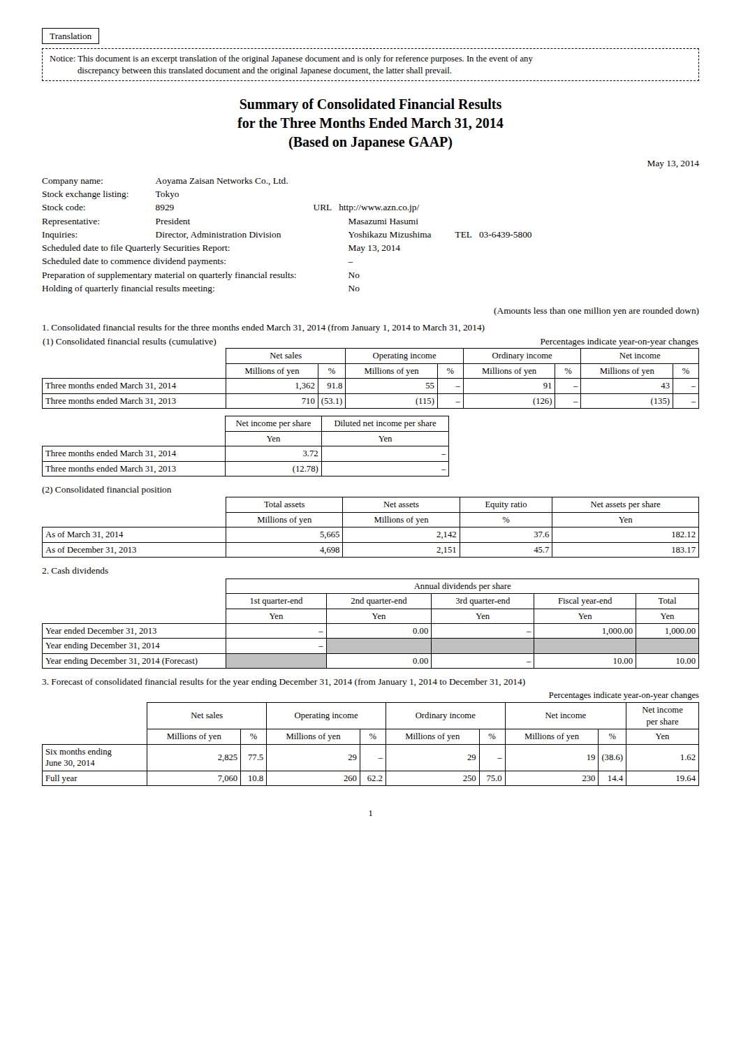Translation
Notice: This document is an excerpt translation of the original Japanese document and is only for reference purposes. In the event of any
discrepancy between this translated document and the original Japanese document, the latter shall prevail.
Summary of Consolidated Financial Results
for the Three Months Ended March 31, 2014
(Based on Japanese GAAP)
May 13, 2014
| Company name: | Aoyama Zaisan Networks Co., Ltd. |
| Stock exchange listing: | Tokyo |
| Stock code: | 8929 | URL http://www.azn.co.jp/ | |
| Representative: | President | Masazumi Hasumi | |
| Inquiries: | Director, Administration Division | Yoshikazu Mizushima | TEL 03-6439-5800 |
| Scheduled date to file Quarterly Securities Report: | May 13, 2014 | |
| Scheduled date to commence dividend payments: | – | |
| Preparation of supplementary material on quarterly financial results: | No | |
| Holding of quarterly financial results meeting: | No | |
(Amounts less than one million yen are rounded down)
1. Consolidated financial results for the three months ended March 31, 2014 (from January 1, 2014 to March 31, 2014)
| (1) Consolidated financial results (cumulative) | Percentages indicate year-on-year changes |
| | Net sales | Operating income | Ordinary income | Net income |
| --- | --- | --- | --- | --- |
| | Millions of yen | % | Millions of yen | % | Millions of yen | % | Millions of yen | % |
| Three months ended March 31, 2014 | 1,362 | 91.8 | 55 | – | 91 | – | 43 | – |
| Three months ended March 31, 2013 | 710 | (53.1) | (115) | – | (126) | – | (135) | – |
| | Net income per share | Diluted net income per share |
| --- | --- | --- |
| | Yen | Yen |
| Three months ended March 31, 2014 | 3.72 | – |
| Three months ended March 31, 2013 | (12.78) | – |
(2) Consolidated financial position
| | Total assets | Net assets | Equity ratio | Net assets per share |
| --- | --- | --- | --- | --- |
| | Millions of yen | Millions of yen | % | Yen |
| As of March 31, 2014 | 5,665 | 2,142 | 37.6 | 182.12 |
| As of December 31, 2013 | 4,698 | 2,151 | 45.7 | 183.17 |
2. Cash dividends
| | Annual dividends per share |
| --- | --- |
| | 1st quarter-end | 2nd quarter-end | 3rd quarter-end | Fiscal year-end | Total |
| | Yen | Yen | Yen | Yen | Yen |
| Year ended December 31, 2013 | – | 0.00 | – | 1,000.00 | 1,000.00 |
| Year ending December 31, 2014 | – | | | | |
| Year ending December 31, 2014 (Forecast) | | 0.00 | – | 10.00 | 10.00 |
3. Forecast of consolidated financial results for the year ending December 31, 2014 (from January 1, 2014 to December 31, 2014)
Percentages indicate year-on-year changes
| | Net sales | Operating income | Ordinary income | Net income | Net income per share |
| --- | --- | --- | --- | --- | --- |
| | Millions of yen | % | Millions of yen | % | Millions of yen | % | Millions of yen | % | Yen |
| Six months ending June 30, 2014 | 2,825 | 77.5 | 29 | – | 29 | – | 19 | (38.6) | 1.62 |
| Full year | 7,060 | 10.8 | 260 | 62.2 | 250 | 75.0 | 230 | 14.4 | 19.64 |
1